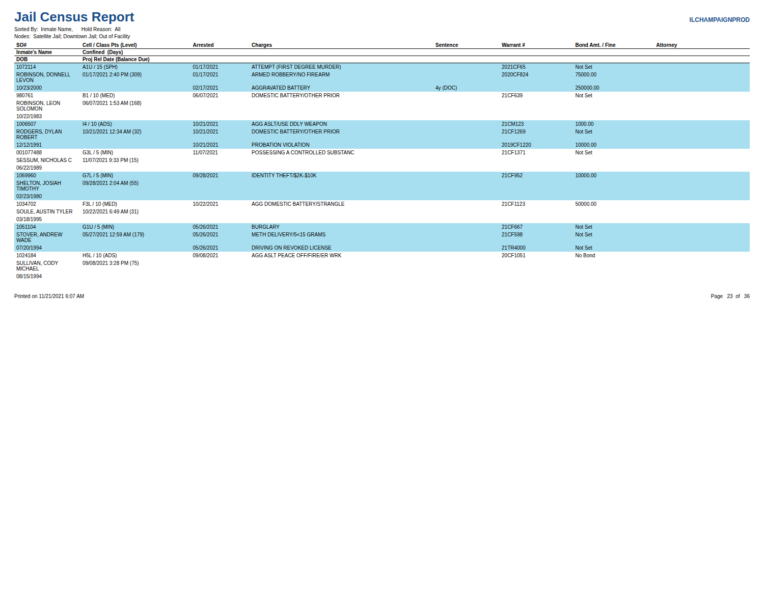ILCHAMPAIGNPROD
Jail Census Report
Sorted By: Inmate Name, Hold Reason: All
Nodes: Satellite Jail; Downtown Jail; Out of Facility
| SO# | Cell / Class Pts (Level) | Arrested | Charges | Sentence | Warrant # | Bond Amt. / Fine | Attorney |
| --- | --- | --- | --- | --- | --- | --- | --- |
| Inmate's Name | Confined (Days) | | | | | | |
| DOB | Proj Rel Date (Balance Due) | | | | | | |
| 1072114 | A1U / 15 (SPH) | 01/17/2021 | ATTEMPT (FIRST DEGREE MURDER) | | 2021CF65 | Not Set | |
| ROBINSON, DONNELL LEVON | 01/17/2021 2:40 PM (309) | 01/17/2021 | ARMED ROBBERY/NO FIREARM | | 2020CF824 | 75000.00 | |
| 10/23/2000 | | 02/17/2021 | AGGRAVATED BATTERY | 4y (DOC) | | 250000.00 | |
| 980761 | B1 / 10 (MED) | 06/07/2021 | DOMESTIC BATTERY/OTHER PRIOR | | 21CF639 | Not Set | |
| ROBINSON, LEON SOLOMON | 06/07/2021 1:53 AM (168) | | | | | | |
| 10/22/1983 | | | | | | | |
| 1006507 | I4 / 10 (ADS) | 10/21/2021 | AGG ASLT/USE DDLY WEAPON | | 21CM123 | 1000.00 | |
| RODGERS, DYLAN ROBERT | 10/21/2021 12:34 AM (32) | 10/21/2021 | DOMESTIC BATTERY/OTHER PRIOR | | 21CF1269 | Not Set | |
| 12/12/1991 | | 10/21/2021 | PROBATION VIOLATION | | 2019CF1220 | 10000.00 | |
| 001077488 | G3L / 5 (MIN) | 11/07/2021 | POSSESSING A CONTROLLED SUBSTANC | | 21CF1371 | Not Set | |
| SESSUM, NICHOLAS C | 11/07/2021 9:33 PM (15) | | | | | | |
| 06/22/1989 | | | | | | | |
| 1069960 | G7L / 5 (MIN) | 09/28/2021 | IDENTITY THEFT/$2K-$10K | | 21CF952 | 10000.00 | |
| SHELTON, JOSIAH TIMOTHY | 09/28/2021 2:04 AM (55) | | | | | | |
| 02/23/1980 | | | | | | | |
| 1034702 | F3L / 10 (MED) | 10/22/2021 | AGG DOMESTIC BATTERY/STRANGLE | | 21CF1123 | 50000.00 | |
| SOULE, AUSTIN TYLER | 10/22/2021 6:49 AM (31) | | | | | | |
| 03/18/1995 | | | | | | | |
| 1051104 | G1U / 5 (MIN) | 05/26/2021 | BURGLARY | | 21CF667 | Not Set | |
| STOVER, ANDREW WADE | 05/27/2021 12:59 AM (179) | 05/26/2021 | METH DELIVERY/5<15 GRAMS | | 21CF598 | Not Set | |
| 07/20/1994 | | 05/26/2021 | DRIVING ON REVOKED LICENSE | | 21TR4000 | Not Set | |
| 1024184 | H5L / 10 (ADS) | 09/08/2021 | AGG ASLT PEACE OFF/FIRE/ER WRK | | 20CF1051 | No Bond | |
| SULLIVAN, CODY MICHAEL | 09/08/2021 3:28 PM (75) | | | | | | |
| 08/15/1994 | | | | | | | |
Printed on 11/21/2021 6:07 AM Page 23 of 36